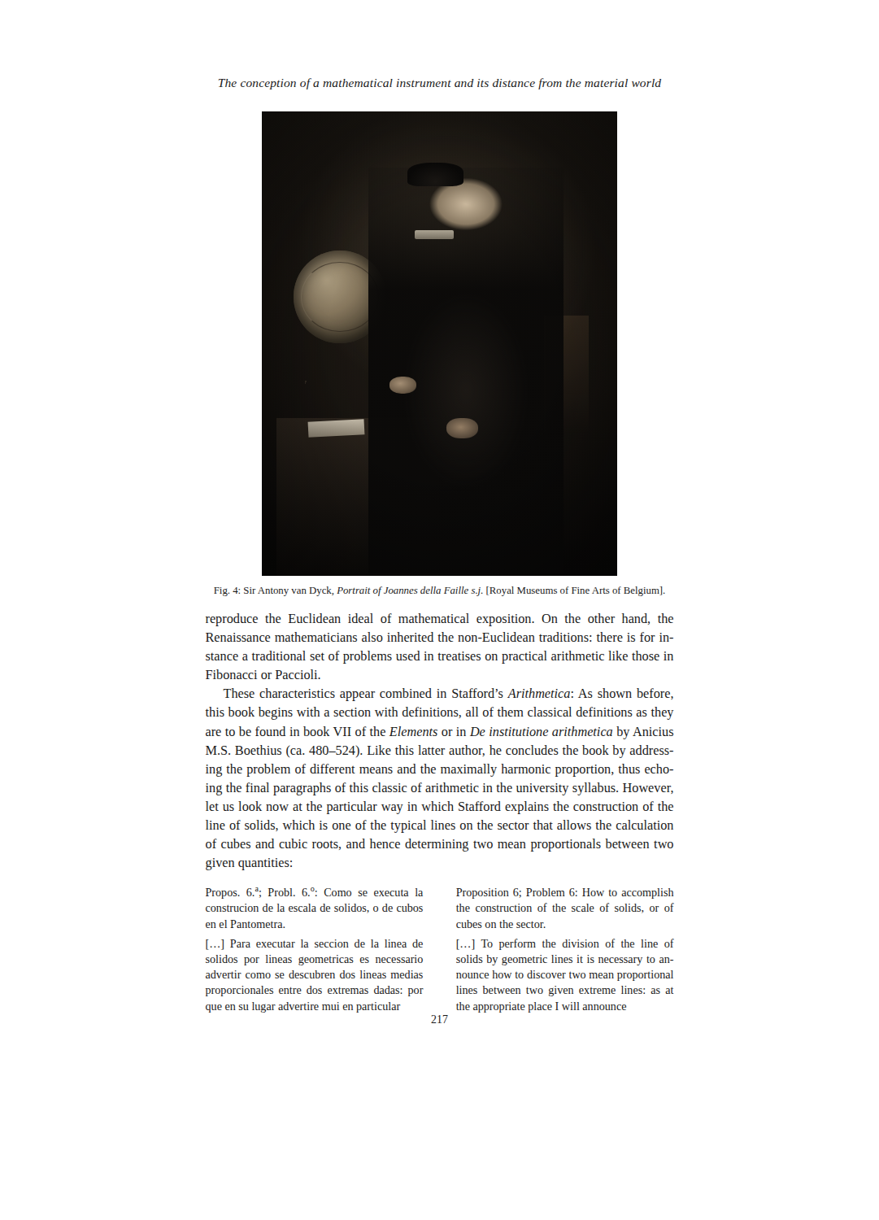The conception of a mathematical instrument and its distance from the material world
Fig. 4: Sir Antony van Dyck, Portrait of Joannes della Faille s.j. [Royal Museums of Fine Arts of Belgium].
reproduce the Euclidean ideal of mathematical exposition. On the other hand, the Renaissance mathematicians also inherited the non-Euclidean traditions: there is for instance a traditional set of problems used in treatises on practical arithmetic like those in Fibonacci or Paccioli.
These characteristics appear combined in Stafford’s Arithmetica: As shown before, this book begins with a section with definitions, all of them classical definitions as they are to be found in book VII of the Elements or in De institutione arithmetica by Anicius M.S. Boethius (ca. 480–524). Like this latter author, he concludes the book by addressing the problem of different means and the maximally harmonic proportion, thus echoing the final paragraphs of this classic of arithmetic in the university syllabus. However, let us look now at the particular way in which Stafford explains the construction of the line of solids, which is one of the typical lines on the sector that allows the calculation of cubes and cubic roots, and hence determining two mean proportionals between two given quantities:
Propos. 6.a; Probl. 6.o: Como se executa la construcion de la escala de solidos, o de cubos en el Pantometra.
[…] Para executar la seccion de la linea de solidos por lineas geometricas es necessario advertir como se descubren dos lineas medias proporcionales entre dos extremas dadas: por que en su lugar advertire mui en particular
Proposition 6; Problem 6: How to accomplish the construction of the scale of solids, or of cubes on the sector.
[…] To perform the division of the line of solids by geometric lines it is necessary to announce how to discover two mean proportional lines between two given extreme lines: as at the appropriate place I will announce
217